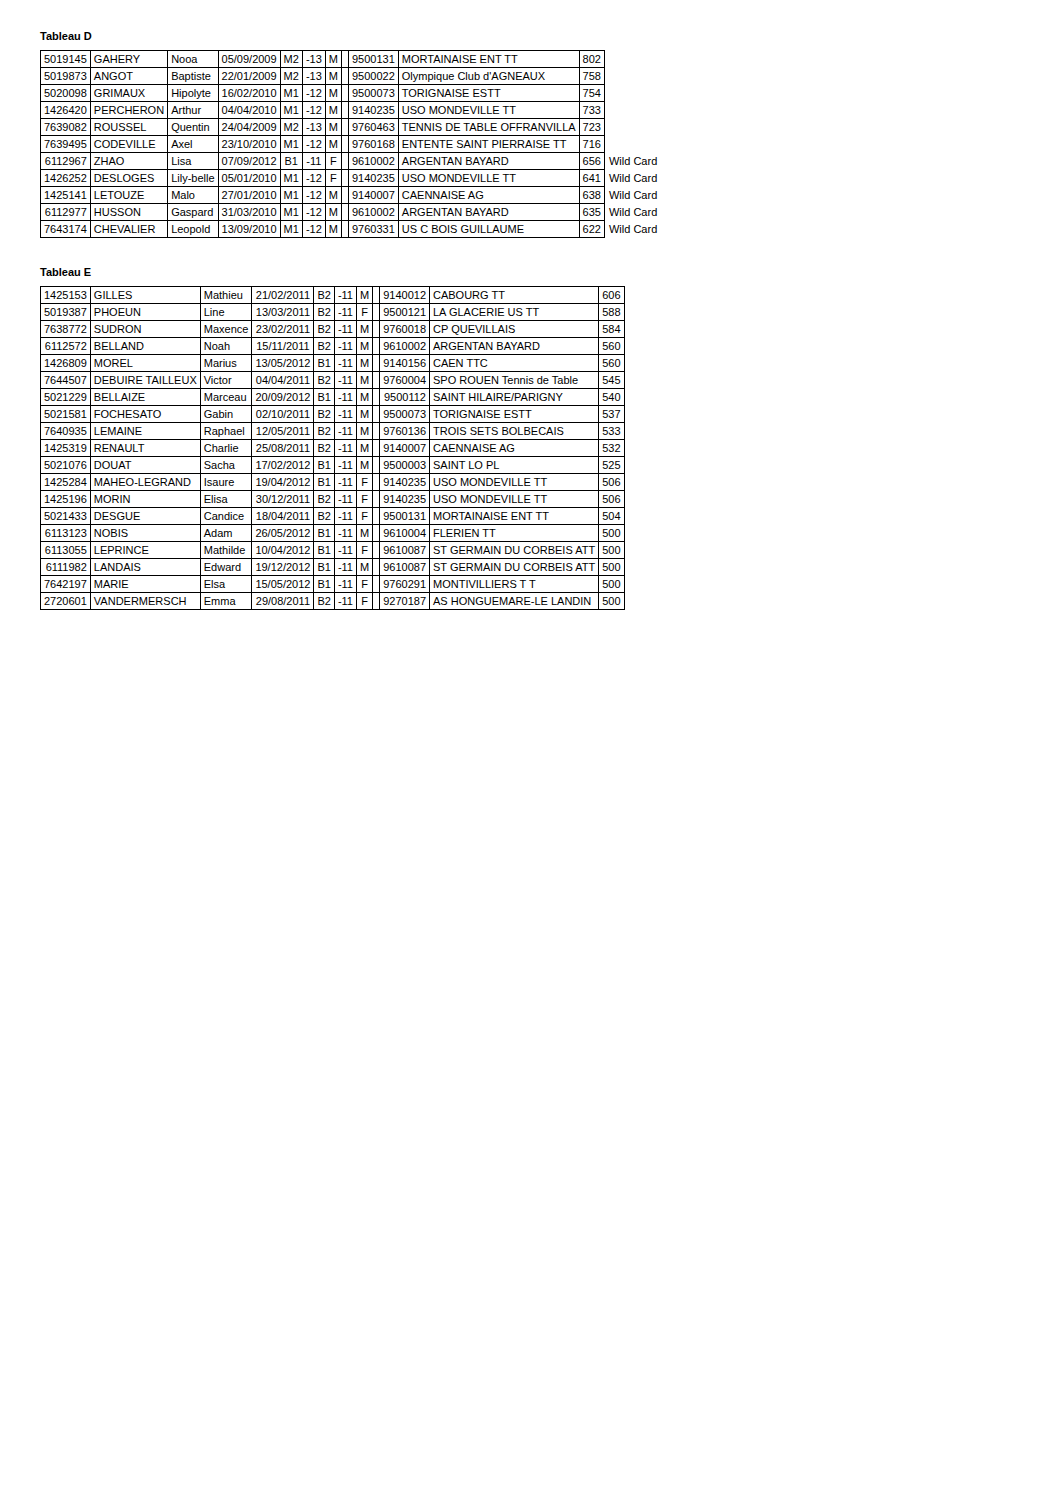Tableau D
| 5019145 | GAHERY | Nooa | 05/09/2009 | M2 | -13 | M | | 9500131 | MORTAINAISE ENT TT | 802 | |
| 5019873 | ANGOT | Baptiste | 22/01/2009 | M2 | -13 | M | | 9500022 | Olympique Club d'AGNEAUX | 758 | |
| 5020098 | GRIMAUX | Hipolyte | 16/02/2010 | M1 | -12 | M | | 9500073 | TORIGNAISE ESTT | 754 | |
| 1426420 | PERCHERON | Arthur | 04/04/2010 | M1 | -12 | M | | 9140235 | USO MONDEVILLE TT | 733 | |
| 7639082 | ROUSSEL | Quentin | 24/04/2009 | M2 | -13 | M | | 9760463 | TENNIS DE TABLE OFFRANVILLA | 723 | |
| 7639495 | CODEVILLE | Axel | 23/10/2010 | M1 | -12 | M | | 9760168 | ENTENTE SAINT PIERRAISE TT | 716 | |
| 6112967 | ZHAO | Lisa | 07/09/2012 | B1 | -11 | F | | 9610002 | ARGENTAN BAYARD | 656 | Wild Card |
| 1426252 | DESLOGES | Lily-belle | 05/01/2010 | M1 | -12 | F | | 9140235 | USO MONDEVILLE TT | 641 | Wild Card |
| 1425141 | LETOUZE | Malo | 27/01/2010 | M1 | -12 | M | | 9140007 | CAENNAISE AG | 638 | Wild Card |
| 6112977 | HUSSON | Gaspard | 31/03/2010 | M1 | -12 | M | | 9610002 | ARGENTAN BAYARD | 635 | Wild Card |
| 7643174 | CHEVALIER | Leopold | 13/09/2010 | M1 | -12 | M | | 9760331 | US C BOIS GUILLAUME | 622 | Wild Card |
Tableau E
| 1425153 | GILLES | Mathieu | 21/02/2011 | B2 | -11 | M | | 9140012 | CABOURG TT | 606 |
| 5019387 | PHOEUN | Line | 13/03/2011 | B2 | -11 | F | | 9500121 | LA GLACERIE US TT | 588 |
| 7638772 | SUDRON | Maxence | 23/02/2011 | B2 | -11 | M | | 9760018 | CP QUEVILLAIS | 584 |
| 6112572 | BELLAND | Noah | 15/11/2011 | B2 | -11 | M | | 9610002 | ARGENTAN BAYARD | 560 |
| 1426809 | MOREL | Marius | 13/05/2012 | B1 | -11 | M | | 9140156 | CAEN TTC | 560 |
| 7644507 | DEBUIRE TAILLEUX | Victor | 04/04/2011 | B2 | -11 | M | | 9760004 | SPO ROUEN Tennis de Table | 545 |
| 5021229 | BELLAIZE | Marceau | 20/09/2012 | B1 | -11 | M | | 9500112 | SAINT HILAIRE/PARIGNY | 540 |
| 5021581 | FOCHESATO | Gabin | 02/10/2011 | B2 | -11 | M | | 9500073 | TORIGNAISE ESTT | 537 |
| 7640935 | LEMAINE | Raphael | 12/05/2011 | B2 | -11 | M | | 9760136 | TROIS SETS BOLBECAIS | 533 |
| 1425319 | RENAULT | Charlie | 25/08/2011 | B2 | -11 | M | | 9140007 | CAENNAISE AG | 532 |
| 5021076 | DOUAT | Sacha | 17/02/2012 | B1 | -11 | M | | 9500003 | SAINT LO PL | 525 |
| 1425284 | MAHEO-LEGRAND | Isaure | 19/04/2012 | B1 | -11 | F | | 9140235 | USO MONDEVILLE TT | 506 |
| 1425196 | MORIN | Elisa | 30/12/2011 | B2 | -11 | F | | 9140235 | USO MONDEVILLE TT | 506 |
| 5021433 | DESGUE | Candice | 18/04/2011 | B2 | -11 | F | | 9500131 | MORTAINAISE ENT TT | 504 |
| 6113123 | NOBIS | Adam | 26/05/2012 | B1 | -11 | M | | 9610004 | FLERIEN TT | 500 |
| 6113055 | LEPRINCE | Mathilde | 10/04/2012 | B1 | -11 | F | | 9610087 | ST GERMAIN DU CORBEIS ATT | 500 |
| 6111982 | LANDAIS | Edward | 19/12/2012 | B1 | -11 | M | | 9610087 | ST GERMAIN DU CORBEIS ATT | 500 |
| 7642197 | MARIE | Elsa | 15/05/2012 | B1 | -11 | F | | 9760291 | MONTIVILLIERS T T | 500 |
| 2720601 | VANDERMERSCH | Emma | 29/08/2011 | B2 | -11 | F | | 9270187 | AS HONGUEMARE-LE LANDIN | 500 |